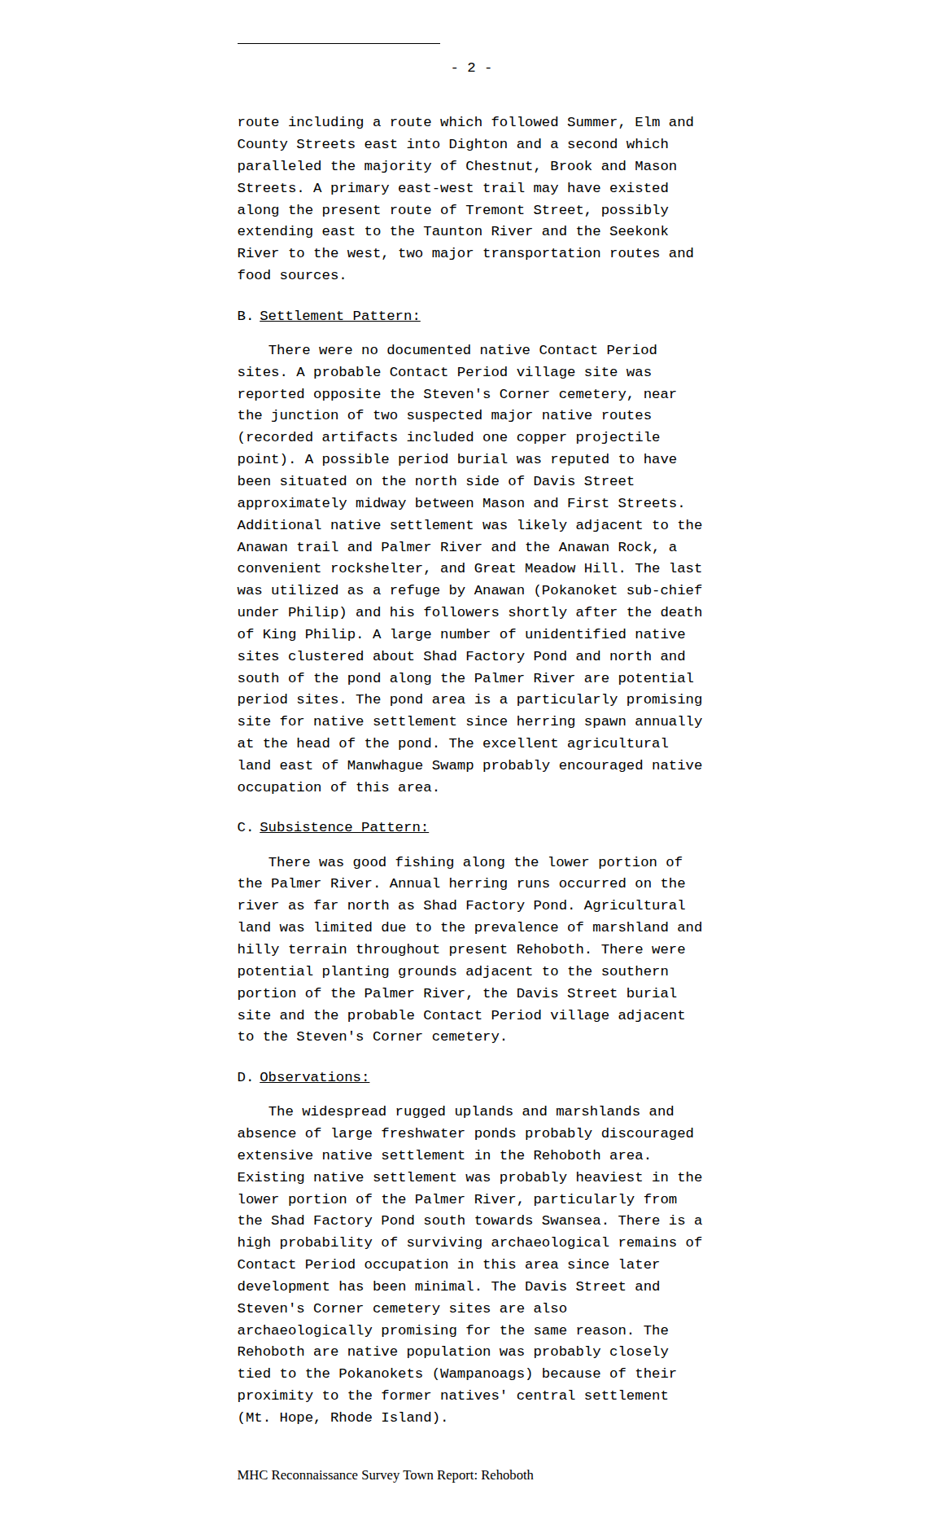- 2 -
route including a route which followed Summer, Elm and County Streets east into Dighton and a second which paralleled the majority of Chestnut, Brook and Mason Streets. A primary east-west trail may have existed along the present route of Tremont Street, possibly extending east to the Taunton River and the Seekonk River to the west, two major transportation routes and food sources.
B. Settlement Pattern:
There were no documented native Contact Period sites. A probable Contact Period village site was reported opposite the Steven's Corner cemetery, near the junction of two suspected major native routes (recorded artifacts included one copper projectile point). A possible period burial was reputed to have been situated on the north side of Davis Street approximately midway between Mason and First Streets. Additional native settlement was likely adjacent to the Anawan trail and Palmer River and the Anawan Rock, a convenient rockshelter, and Great Meadow Hill. The last was utilized as a refuge by Anawan (Pokanoket sub-chief under Philip) and his followers shortly after the death of King Philip. A large number of unidentified native sites clustered about Shad Factory Pond and north and south of the pond along the Palmer River are potential period sites. The pond area is a particularly promising site for native settlement since herring spawn annually at the head of the pond. The excellent agricultural land east of Manwhague Swamp probably encouraged native occupation of this area.
C. Subsistence Pattern:
There was good fishing along the lower portion of the Palmer River. Annual herring runs occurred on the river as far north as Shad Factory Pond. Agricultural land was limited due to the prevalence of marshland and hilly terrain throughout present Rehoboth. There were potential planting grounds adjacent to the southern portion of the Palmer River, the Davis Street burial site and the probable Contact Period village adjacent to the Steven's Corner cemetery.
D. Observations:
The widespread rugged uplands and marshlands and absence of large freshwater ponds probably discouraged extensive native settlement in the Rehoboth area. Existing native settlement was probably heaviest in the lower portion of the Palmer River, particularly from the Shad Factory Pond south towards Swansea. There is a high probability of surviving archaeological remains of Contact Period occupation in this area since later development has been minimal. The Davis Street and Steven's Corner cemetery sites are also archaeologically promising for the same reason. The Rehoboth are native population was probably closely tied to the Pokanokets (Wampanoags) because of their proximity to the former natives' central settlement (Mt. Hope, Rhode Island).
MHC Reconnaissance Survey Town Report: Rehoboth